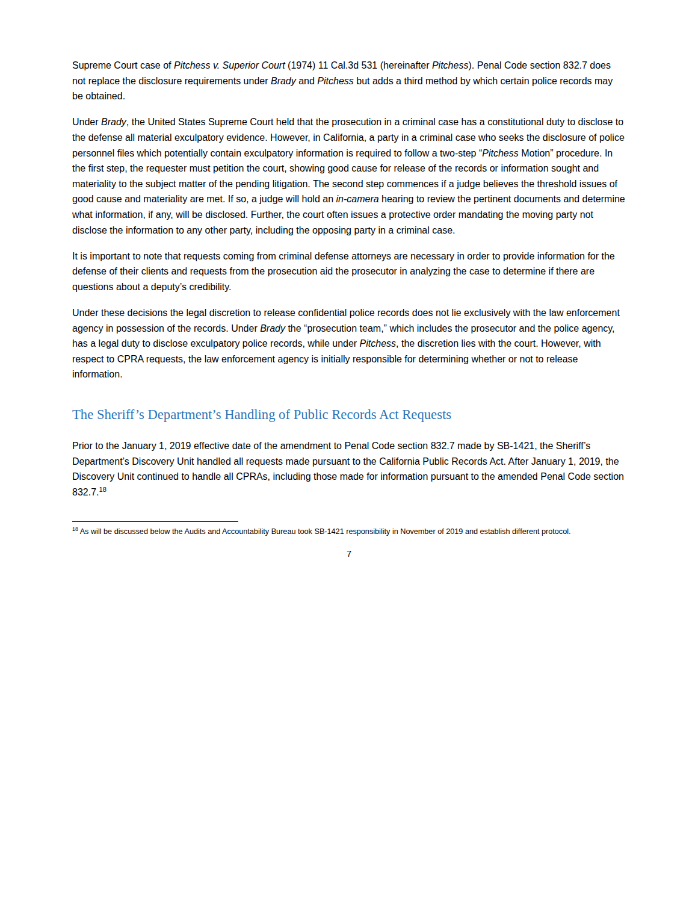Supreme Court case of Pitchess v. Superior Court (1974) 11 Cal.3d 531 (hereinafter Pitchess). Penal Code section 832.7 does not replace the disclosure requirements under Brady and Pitchess but adds a third method by which certain police records may be obtained.
Under Brady, the United States Supreme Court held that the prosecution in a criminal case has a constitutional duty to disclose to the defense all material exculpatory evidence. However, in California, a party in a criminal case who seeks the disclosure of police personnel files which potentially contain exculpatory information is required to follow a two-step “Pitchess Motion” procedure. In the first step, the requester must petition the court, showing good cause for release of the records or information sought and materiality to the subject matter of the pending litigation. The second step commences if a judge believes the threshold issues of good cause and materiality are met. If so, a judge will hold an in-camera hearing to review the pertinent documents and determine what information, if any, will be disclosed. Further, the court often issues a protective order mandating the moving party not disclose the information to any other party, including the opposing party in a criminal case.
It is important to note that requests coming from criminal defense attorneys are necessary in order to provide information for the defense of their clients and requests from the prosecution aid the prosecutor in analyzing the case to determine if there are questions about a deputy’s credibility.
Under these decisions the legal discretion to release confidential police records does not lie exclusively with the law enforcement agency in possession of the records. Under Brady the “prosecution team,” which includes the prosecutor and the police agency, has a legal duty to disclose exculpatory police records, while under Pitchess, the discretion lies with the court. However, with respect to CPRA requests, the law enforcement agency is initially responsible for determining whether or not to release information.
The Sheriff’s Department’s Handling of Public Records Act Requests
Prior to the January 1, 2019 effective date of the amendment to Penal Code section 832.7 made by SB-1421, the Sheriff’s Department’s Discovery Unit handled all requests made pursuant to the California Public Records Act. After January 1, 2019, the Discovery Unit continued to handle all CPRAs, including those made for information pursuant to the amended Penal Code section 832.7.18
18 As will be discussed below the Audits and Accountability Bureau took SB-1421 responsibility in November of 2019 and establish different protocol.
7